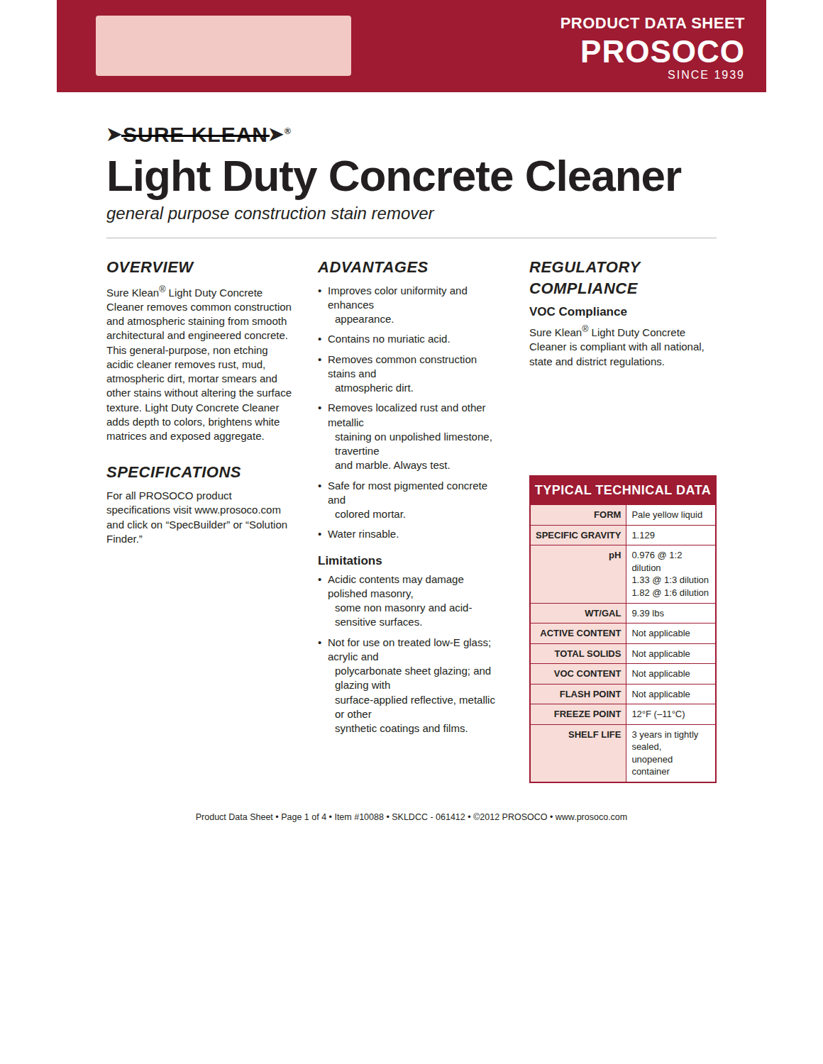PRODUCT DATA SHEET
PROSOCO
SINCE 1939
➤SURE KLEAN➤®
Light Duty Concrete Cleaner
general purpose construction stain remover
OVERVIEW
Sure Klean® Light Duty Concrete Cleaner removes common construction and atmospheric staining from smooth architectural and engineered concrete. This general-purpose, non etching acidic cleaner removes rust, mud, atmospheric dirt, mortar smears and other stains without altering the surface texture. Light Duty Concrete Cleaner adds depth to colors, brightens white matrices and exposed aggregate.
SPECIFICATIONS
For all PROSOCO product specifications visit www.prosoco.com and click on “SpecBuilder” or “Solution Finder.”
ADVANTAGES
Improves color uniformity and enhances appearance.
Contains no muriatic acid.
Removes common construction stains and atmospheric dirt.
Removes localized rust and other metallic staining on unpolished limestone, travertine and marble. Always test.
Safe for most pigmented concrete and colored mortar.
Water rinsable.
Limitations
Acidic contents may damage polished masonry, some non masonry and acid-sensitive surfaces.
Not for use on treated low-E glass; acrylic and polycarbonate sheet glazing; and glazing with surface-applied reflective, metallic or other synthetic coatings and films.
REGULATORY
COMPLIANCE
VOC Compliance
Sure Klean® Light Duty Concrete Cleaner is compliant with all national, state and district regulations.
TYPICAL TECHNICAL DATA
| FORM | Pale yellow liquid |
| SPECIFIC GRAVITY | 1.129 |
| pH | 0.976 @ 1:2 dilution 1.33 @ 1:3 dilution 1.82 @ 1:6 dilution |
| WT/GAL | 9.39 lbs |
| ACTIVE CONTENT | Not applicable |
| TOTAL SOLIDS | Not applicable |
| VOC CONTENT | Not applicable |
| FLASH POINT | Not applicable |
| FREEZE POINT | 12°F (–11°C) |
| SHELF LIFE | 3 years in tightly sealed, unopened container |
Product Data Sheet • Page 1 of 4 • Item #10088 • SKLDCC - 061412 • ©2012 PROSOCO • www.prosoco.com